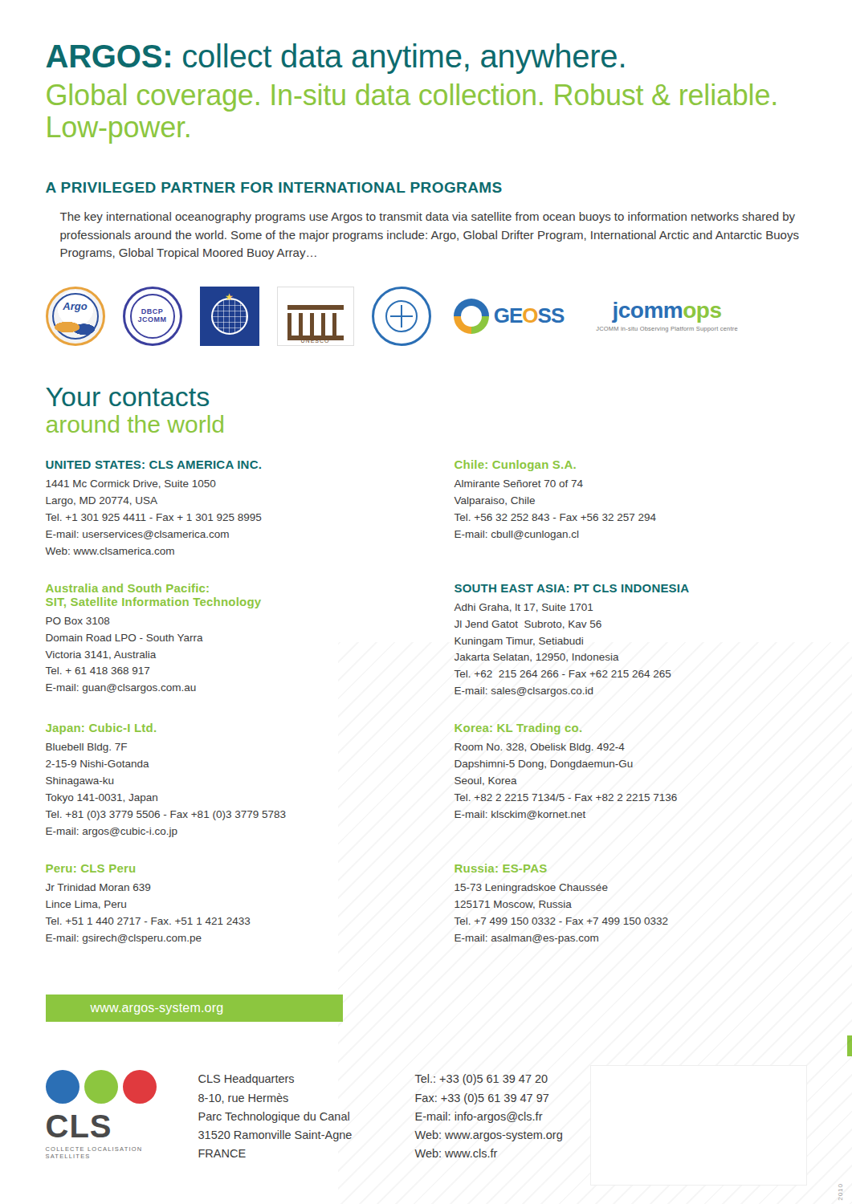ARGOS: collect data anytime, anywhere. Global coverage. In-situ data collection. Robust & reliable. Low-power.
A privileged partner for international programs
The key international oceanography programs use Argos to transmit data via satellite from ocean buoys to information networks shared by professionals around the world. Some of the major programs include: Argo, Global Drifter Program, International Arctic and Antarctic Buoys Programs, Global Tropical Moored Buoy Array…
Argo
DBCP
JCOMM
★
UNESCO
GEOSS
jcommops JCOMM in-situ Observing Platform Support centre
Your contacts around the world
United States: CLS AMERICA Inc.
1441 Mc Cormick Drive, Suite 1050
Largo, MD 20774, USA
Tel. +1 301 925 4411 - Fax + 1 301 925 8995
E-mail: userservices@clsamerica.com
Web: www.clsamerica.com
Chile: Cunlogan S.A.
Almirante Señoret 70 of 74
Valparaiso, Chile
Tel. +56 32 252 843 - Fax +56 32 257 294
E-mail: cbull@cunlogan.cl
Australia and South Pacific:
SIT, Satellite Information Technology
PO Box 3108
Domain Road LPO - South Yarra
Victoria 3141, Australia
Tel. + 61 418 368 917
E-mail: guan@clsargos.com.au
South East Asia: PT CLS INDONESIA
Adhi Graha, lt 17, Suite 1701
Jl Jend Gatot Subroto, Kav 56
Kuningam Timur, Setiabudi
Jakarta Selatan, 12950, Indonesia
Tel. +62 215 264 266 - Fax +62 215 264 265
E-mail: sales@clsargos.co.id
Japan: Cubic-I Ltd.
Bluebell Bldg. 7F
2-15-9 Nishi-Gotanda
Shinagawa-ku
Tokyo 141-0031, Japan
Tel. +81 (0)3 3779 5506 - Fax +81 (0)3 3779 5783
E-mail: argos@cubic-i.co.jp
Korea: KL Trading co.
Room No. 328, Obelisk Bldg. 492-4
Dapshimni-5 Dong, Dongdaemun-Gu
Seoul, Korea
Tel. +82 2 2215 7134/5 - Fax +82 2 2215 7136
E-mail: klsckim@kornet.net
Peru: CLS Peru
Jr Trinidad Moran 639
Lince Lima, Peru
Tel. +51 1 440 2717 - Fax. +51 1 421 2433
E-mail: gsirech@clsperu.com.pe
Russia: ES-PAS
15-73 Leningradskoe Chaussée
125171 Moscow, Russia
Tel. +7 499 150 0332 - Fax +7 499 150 0332
E-mail: asalman@es-pas.com
www.argos-system.org
CLS
COLLECTE LOCALISATION SATELLITES
CLS Headquarters
8-10, rue Hermès
Parc Technologique du Canal
31520 Ramonville Saint-Agne
FRANCE
Tel.: +33 (0)5 61 39 47 20
Fax: +33 (0)5 61 39 47 97
E-mail: info-argos@cls.fr
Web: www.argos-system.org
Web: www.cls.fr
CLS - FEBRUARY 2010